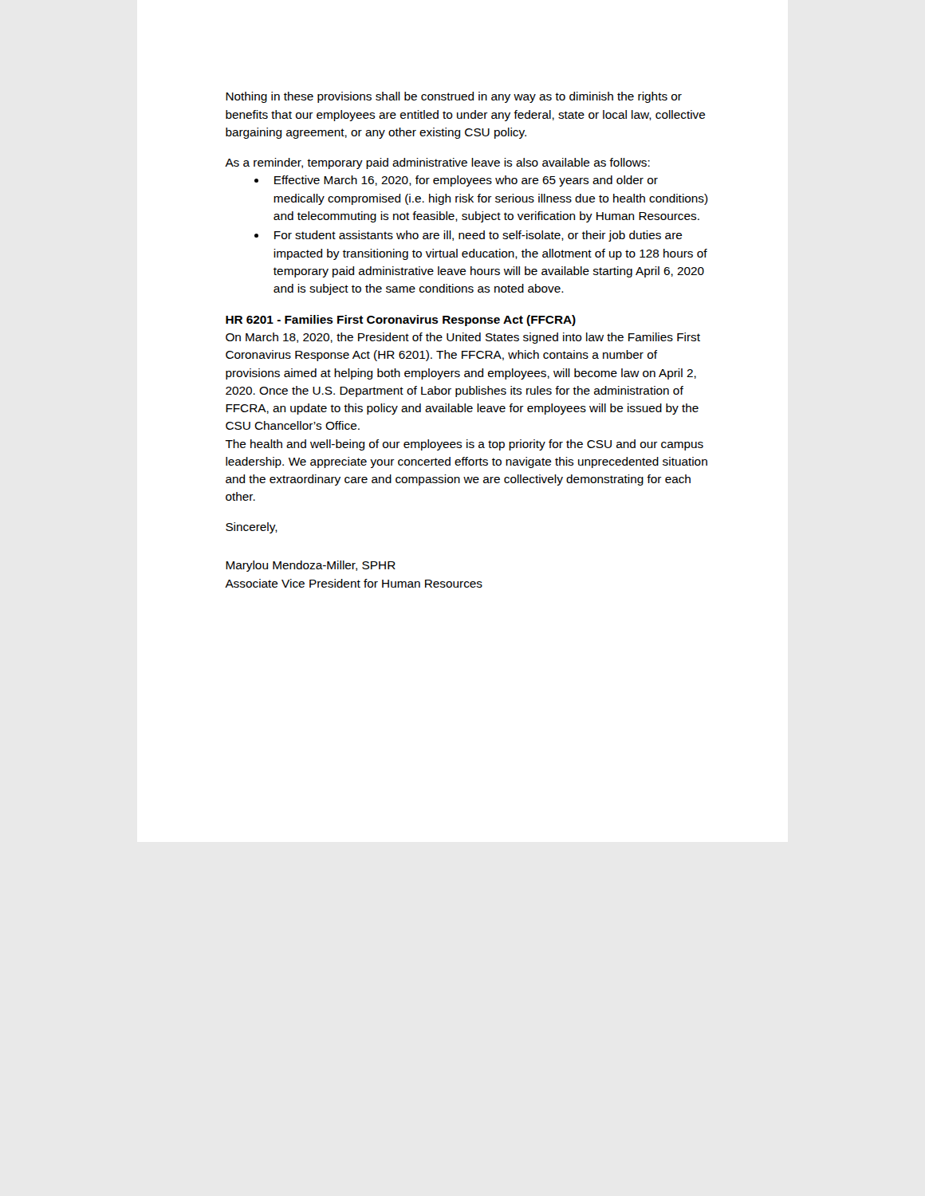Nothing in these provisions shall be construed in any way as to diminish the rights or benefits that our employees are entitled to under any federal, state or local law, collective bargaining agreement, or any other existing CSU policy.
As a reminder, temporary paid administrative leave is also available as follows:
Effective March 16, 2020, for employees who are 65 years and older or medically compromised (i.e. high risk for serious illness due to health conditions) and telecommuting is not feasible, subject to verification by Human Resources.
For student assistants who are ill, need to self-isolate, or their job duties are impacted by transitioning to virtual education, the allotment of up to 128 hours of temporary paid administrative leave hours will be available starting April 6, 2020 and is subject to the same conditions as noted above.
HR 6201 - Families First Coronavirus Response Act (FFCRA)
On March 18, 2020, the President of the United States signed into law the Families First Coronavirus Response Act (HR 6201). The FFCRA, which contains a number of provisions aimed at helping both employers and employees, will become law on April 2, 2020. Once the U.S. Department of Labor publishes its rules for the administration of FFCRA, an update to this policy and available leave for employees will be issued by the CSU Chancellor’s Office.
The health and well-being of our employees is a top priority for the CSU and our campus leadership. We appreciate your concerted efforts to navigate this unprecedented situation and the extraordinary care and compassion we are collectively demonstrating for each other.
Sincerely,
Marylou Mendoza-Miller, SPHR
Associate Vice President for Human Resources